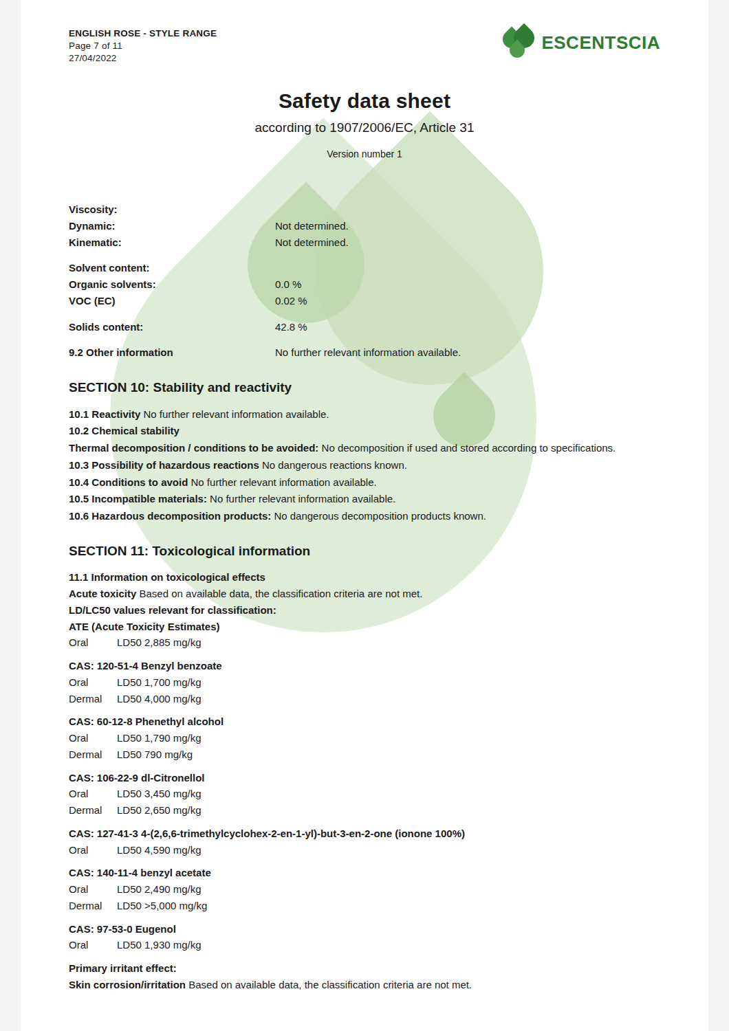ENGLISH ROSE - STYLE RANGE
Page 7 of 11
27/04/2022
ESCENTSCIA
Safety data sheet
according to 1907/2006/EC, Article 31
Version number 1
Viscosity:
Dynamic:
Not determined.
Kinematic:
Not determined.
Solvent content:
Organic solvents:
0.0 %
VOC (EC)
0.02 %
Solids content:
42.8 %
9.2 Other information
No further relevant information available.
SECTION 10: Stability and reactivity
10.1 Reactivity No further relevant information available.
10.2 Chemical stability
Thermal decomposition / conditions to be avoided: No decomposition if used and stored according to specifications.
10.3 Possibility of hazardous reactions No dangerous reactions known.
10.4 Conditions to avoid No further relevant information available.
10.5 Incompatible materials: No further relevant information available.
10.6 Hazardous decomposition products: No dangerous decomposition products known.
SECTION 11: Toxicological information
11.1 Information on toxicological effects
Acute toxicity Based on available data, the classification criteria are not met.
LD/LC50 values relevant for classification:
ATE (Acute Toxicity Estimates)
Oral
LD50 2,885 mg/kg
CAS: 120-51-4 Benzyl benzoate
Oral
LD50 1,700 mg/kg
Dermal
LD50 4,000 mg/kg
CAS: 60-12-8 Phenethyl alcohol
Oral
LD50 1,790 mg/kg
Dermal
LD50 790 mg/kg
CAS: 106-22-9 dl-Citronellol
Oral
LD50 3,450 mg/kg
Dermal
LD50 2,650 mg/kg
CAS: 127-41-3 4-(2,6,6-trimethylcyclohex-2-en-1-yl)-but-3-en-2-one (ionone 100%)
Oral
LD50 4,590 mg/kg
CAS: 140-11-4 benzyl acetate
Oral
LD50 2,490 mg/kg
Dermal
LD50 >5,000 mg/kg
CAS: 97-53-0 Eugenol
Oral
LD50 1,930 mg/kg
Primary irritant effect:
Skin corrosion/irritation Based on available data, the classification criteria are not met.